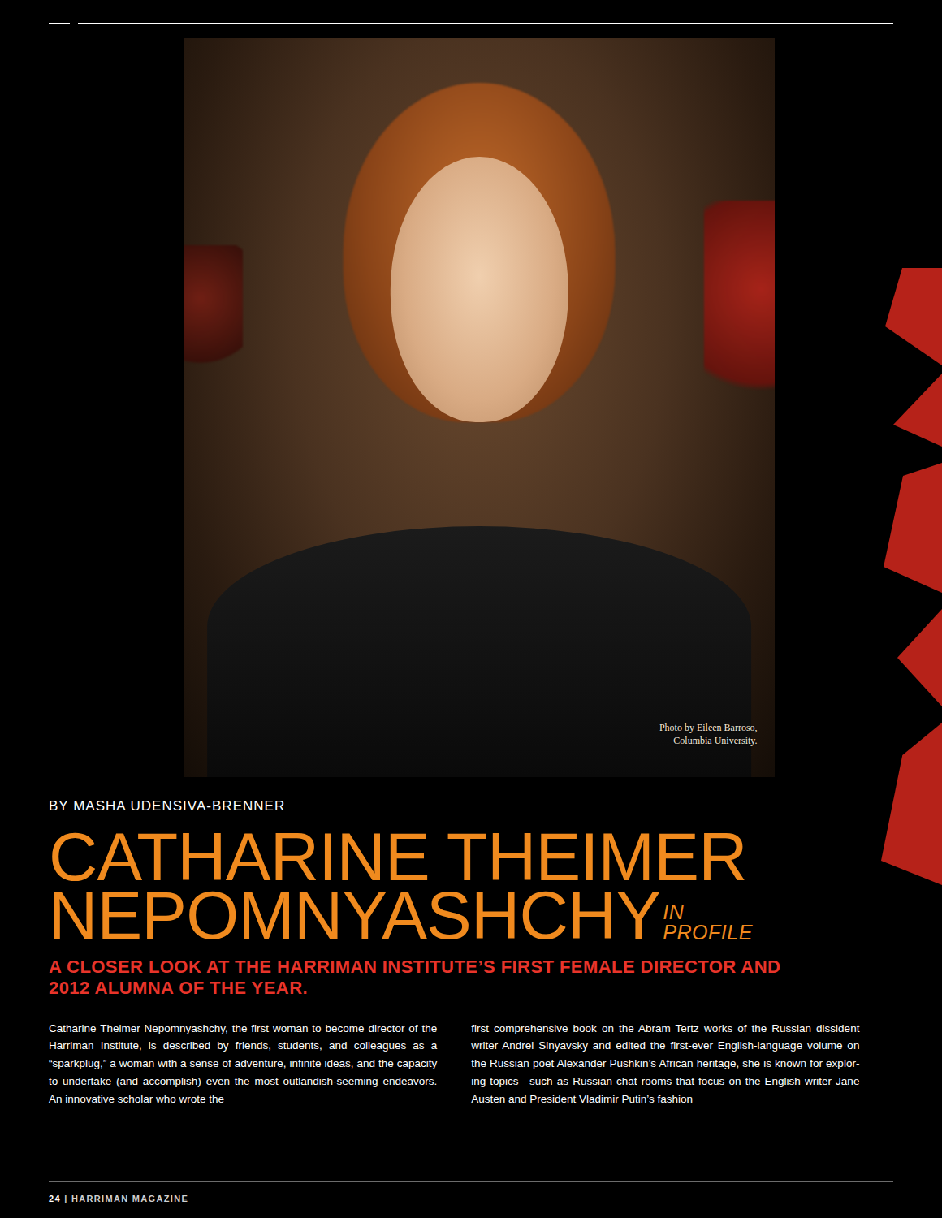Photo by Eileen Barroso,
Columbia University.
BY MASHA UDENSIVA-BRENNER
CATHARINE THEIMER NEPOMNYASHCHYINPROFILE
A closer look at the Harriman Institute’s first female director and 2012 alumna of the year.
Catharine Theimer Nepomnyashchy, the first woman to become director of the Harriman Institute, is described by friends, students, and colleagues as a “sparkplug,” a woman with a sense of adventure, infinite ideas, and the capacity to undertake (and accomplish) even the most outlandish-seeming endeavors. An innovative scholar who wrote the
first comprehensive book on the Abram Tertz works of the Russian dissident writer Andrei Sinyavsky and edited the first-ever English-language volume on the Russian poet Alexander Pushkin’s African heritage, she is known for exploring topics—such as Russian chat rooms that focus on the English writer Jane Austen and President Vladimir Putin’s fashion
24 | HARRIMAN MAGAZINE